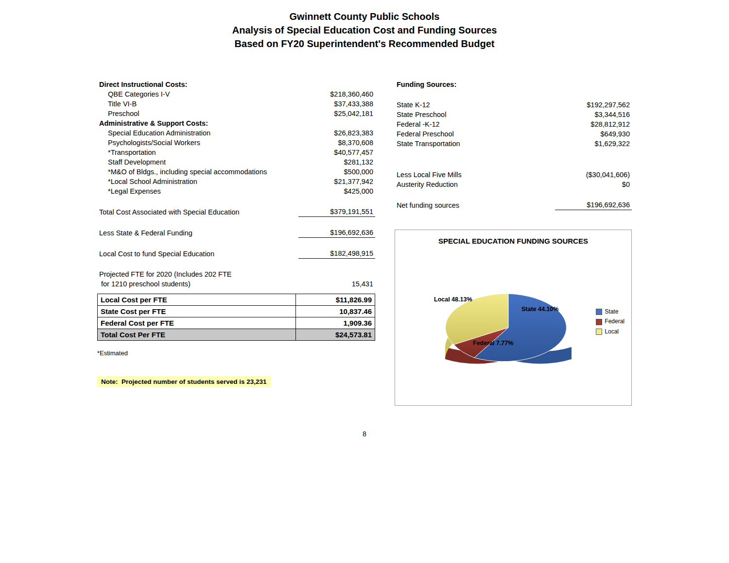Gwinnett County Public Schools
Analysis of Special Education Cost and Funding Sources
Based on FY20 Superintendent's Recommended Budget
| Direct Instructional Costs: | |
| QBE Categories I-V | $218,360,460 |
| Title VI-B | $37,433,388 |
| Preschool | $25,042,181 |
| Administrative & Support Costs: | |
| Special Education Administration | $26,823,383 |
| Psychologists/Social Workers | $8,370,608 |
| *Transportation | $40,577,457 |
| Staff Development | $281,132 |
| *M&O of Bldgs., including special accommodations | $500,000 |
| *Local School Administration | $21,377,942 |
| *Legal Expenses | $425,000 |
| Total Cost Associated with Special Education | $379,191,551 |
| Less State & Federal Funding | $196,692,636 |
| Local Cost to fund Special Education | $182,498,915 |
| Projected FTE for 2020 (Includes 202 FTE | |
| for 1210 preschool students) | 15,431 |
| Local Cost per FTE | $11,826.99 |
| State Cost per FTE | 10,837.46 |
| Federal Cost per FTE | 1,909.36 |
| Total Cost Per FTE | $24,573.81 |
*Estimated
Note: Projected number of students served is 23,231
| Funding Sources: | |
| State K-12 | $192,297,562 |
| State Preschool | $3,344,516 |
| Federal -K-12 | $28,812,912 |
| Federal Preschool | $649,930 |
| State Transportation | $1,629,322 |
| Less Local Five Mills | ($30,041,606) |
| Austerity Reduction | $0 |
| Net funding sources | $196,692,636 |
SPECIAL EDUCATION FUNDING SOURCES
Local 48.13%
State 44.10%
Federal 7.77%
State
Federal
Local
8